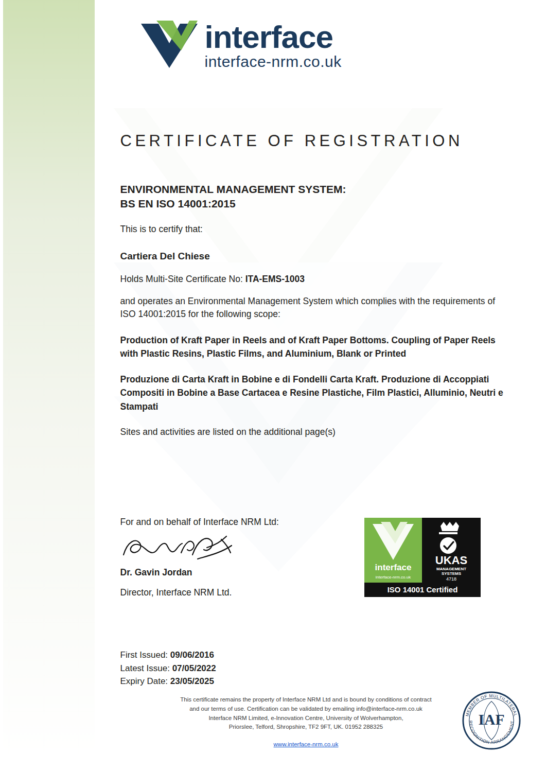interface
interface-nrm.co.uk
CERTIFICATE OF REGISTRATION
ENVIRONMENTAL MANAGEMENT SYSTEM:
BS EN ISO 14001:2015
This is to certify that:
Cartiera Del Chiese
Holds Multi-Site Certificate No: ITA-EMS-1003
and operates an Environmental Management System which complies with the requirements of ISO 14001:2015 for the following scope:
Production of Kraft Paper in Reels and of Kraft Paper Bottoms. Coupling of Paper Reels with Plastic Resins, Plastic Films, and Aluminium, Blank or Printed
Produzione di Carta Kraft in Bobine e di Fondelli Carta Kraft. Produzione di Accoppiati Compositi in Bobine a Base Cartacea e Resine Plastiche, Film Plastici, Alluminio, Neutri e Stampati
Sites and activities are listed on the additional page(s)
For and on behalf of Interface NRM Ltd:
Dr. Gavin Jordan
Director, Interface NRM Ltd.
interface interface-nrm.co.uk UKAS MANAGEMENT SYSTEMS 4718 ISO 14001 Certified
First Issued: 09/06/2016
Latest Issue: 07/05/2022
Expiry Date: 23/05/2025
This certificate remains the property of Interface NRM Ltd and is bound by conditions of contract
and our terms of use. Certification can be validated by emailing info@interface-nrm.co.uk
Interface NRM Limited, e-Innovation Centre, University of Wolverhampton,
Priorslee, Telford, Shropshire, TF2 9FT, UK. 01952 288325
www.interface-nrm.co.uk
IAF MEMBER OF MULTILATERAL RECOGNITION ARRANGEMENT